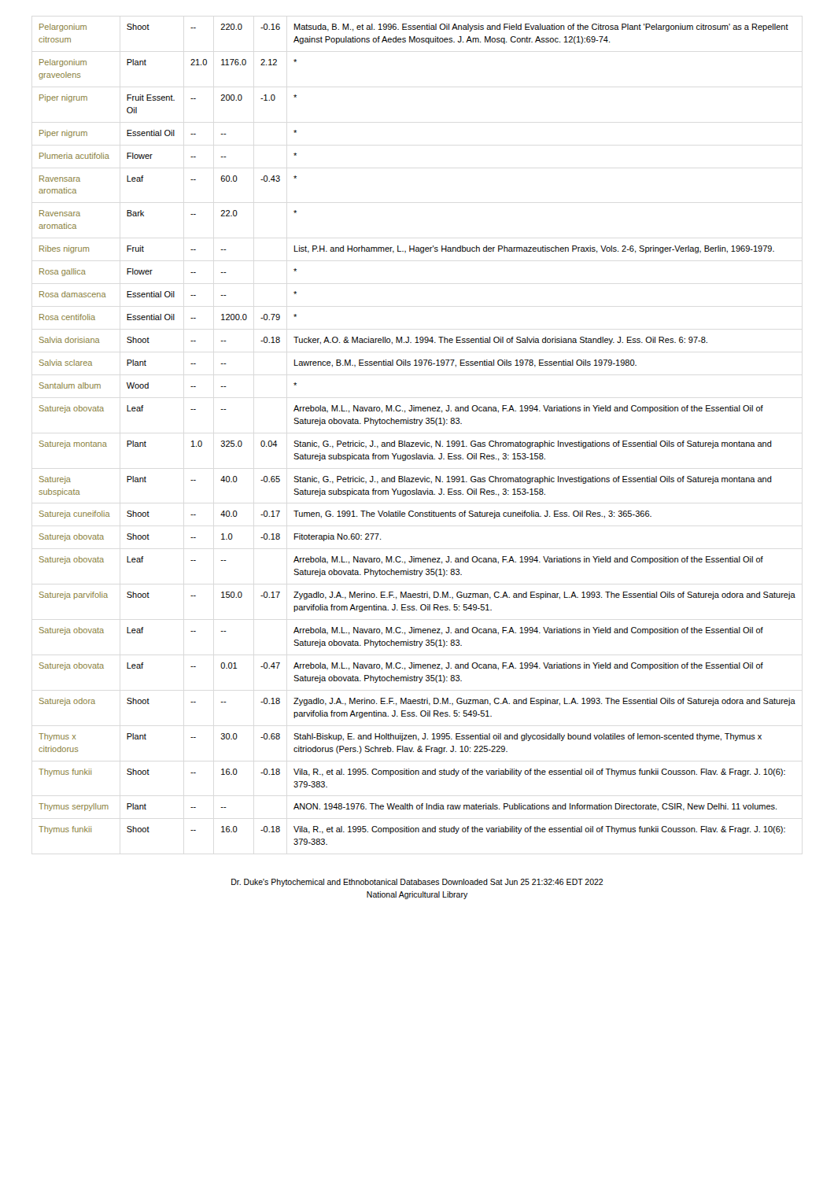| Pelargonium citrosum | Shoot | -- | 220.0 | -0.16 | Matsuda, B. M., et al. 1996. Essential Oil Analysis and Field Evaluation of the Citrosa Plant 'Pelargonium citrosum' as a Repellent Against Populations of Aedes Mosquitoes. J. Am. Mosq. Contr. Assoc. 12(1):69-74. |
| Pelargonium graveolens | Plant | 21.0 | 1176.0 | 2.12 | * |
| Piper nigrum | Fruit Essent. Oil | -- | 200.0 | -1.0 | * |
| Piper nigrum | Essential Oil | -- | -- | | * |
| Plumeria acutifolia | Flower | -- | -- | | * |
| Ravensara aromatica | Leaf | -- | 60.0 | -0.43 | * |
| Ravensara aromatica | Bark | -- | 22.0 | | * |
| Ribes nigrum | Fruit | -- | -- | | List, P.H. and Horhammer, L., Hager's Handbuch der Pharmazeutischen Praxis, Vols. 2-6, Springer-Verlag, Berlin, 1969-1979. |
| Rosa gallica | Flower | -- | -- | | * |
| Rosa damascena | Essential Oil | -- | -- | | * |
| Rosa centifolia | Essential Oil | -- | 1200.0 | -0.79 | * |
| Salvia dorisiana | Shoot | -- | -- | -0.18 | Tucker, A.O. & Maciarello, M.J. 1994. The Essential Oil of Salvia dorisiana Standley. J. Ess. Oil Res. 6: 97-8. |
| Salvia sclarea | Plant | -- | -- | | Lawrence, B.M., Essential Oils 1976-1977, Essential Oils 1978, Essential Oils 1979-1980. |
| Santalum album | Wood | -- | -- | | * |
| Satureja obovata | Leaf | -- | -- | | Arrebola, M.L., Navaro, M.C., Jimenez, J. and Ocana, F.A. 1994. Variations in Yield and Composition of the Essential Oil of Satureja obovata. Phytochemistry 35(1): 83. |
| Satureja montana | Plant | 1.0 | 325.0 | 0.04 | Stanic, G., Petricic, J., and Blazevic, N. 1991. Gas Chromatographic Investigations of Essential Oils of Satureja montana and Satureja subspicata from Yugoslavia. J. Ess. Oil Res., 3: 153-158. |
| Satureja subspicata | Plant | -- | 40.0 | -0.65 | Stanic, G., Petricic, J., and Blazevic, N. 1991. Gas Chromatographic Investigations of Essential Oils of Satureja montana and Satureja subspicata from Yugoslavia. J. Ess. Oil Res., 3: 153-158. |
| Satureja cuneifolia | Shoot | -- | 40.0 | -0.17 | Tumen, G. 1991. The Volatile Constituents of Satureja cuneifolia. J. Ess. Oil Res., 3: 365-366. |
| Satureja obovata | Shoot | -- | 1.0 | -0.18 | Fitoterapia No.60: 277. |
| Satureja obovata | Leaf | -- | -- | | Arrebola, M.L., Navaro, M.C., Jimenez, J. and Ocana, F.A. 1994. Variations in Yield and Composition of the Essential Oil of Satureja obovata. Phytochemistry 35(1): 83. |
| Satureja parvifolia | Shoot | -- | 150.0 | -0.17 | Zygadlo, J.A., Merino. E.F., Maestri, D.M., Guzman, C.A. and Espinar, L.A. 1993. The Essential Oils of Satureja odora and Satureja parvifolia from Argentina. J. Ess. Oil Res. 5: 549-51. |
| Satureja obovata | Leaf | -- | -- | | Arrebola, M.L., Navaro, M.C., Jimenez, J. and Ocana, F.A. 1994. Variations in Yield and Composition of the Essential Oil of Satureja obovata. Phytochemistry 35(1): 83. |
| Satureja obovata | Leaf | -- | 0.01 | -0.47 | Arrebola, M.L., Navaro, M.C., Jimenez, J. and Ocana, F.A. 1994. Variations in Yield and Composition of the Essential Oil of Satureja obovata. Phytochemistry 35(1): 83. |
| Satureja odora | Shoot | -- | -- | -0.18 | Zygadlo, J.A., Merino. E.F., Maestri, D.M., Guzman, C.A. and Espinar, L.A. 1993. The Essential Oils of Satureja odora and Satureja parvifolia from Argentina. J. Ess. Oil Res. 5: 549-51. |
| Thymus x citriodorus | Plant | -- | 30.0 | -0.68 | Stahl-Biskup, E. and Holthuijzen, J. 1995. Essential oil and glycosidally bound volatiles of lemon-scented thyme, Thymus x citriodorus (Pers.) Schreb. Flav. & Fragr. J. 10: 225-229. |
| Thymus funkii | Shoot | -- | 16.0 | -0.18 | Vila, R., et al. 1995. Composition and study of the variability of the essential oil of Thymus funkii Cousson. Flav. & Fragr. J. 10(6): 379-383. |
| Thymus serpyllum | Plant | -- | -- | | ANON. 1948-1976. The Wealth of India raw materials. Publications and Information Directorate, CSIR, New Delhi. 11 volumes. |
| Thymus funkii | Shoot | -- | 16.0 | -0.18 | Vila, R., et al. 1995. Composition and study of the variability of the essential oil of Thymus funkii Cousson. Flav. & Fragr. J. 10(6): 379-383. |
Dr. Duke's Phytochemical and Ethnobotanical Databases Downloaded Sat Jun 25 21:32:46 EDT 2022
National Agricultural Library